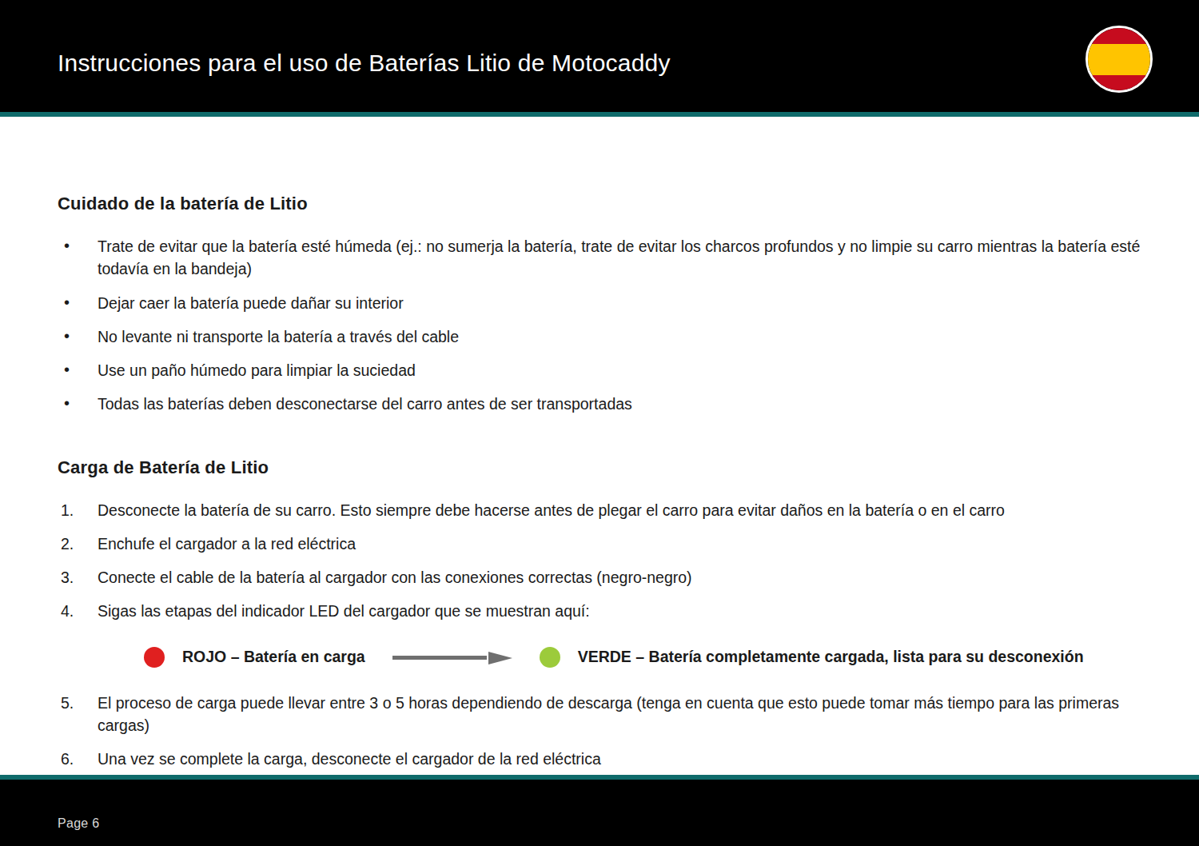Instrucciones para el uso de Baterías Litio de Motocaddy
Cuidado de la batería de Litio
Trate de evitar que la batería esté húmeda (ej.: no sumerja la batería, trate de evitar los charcos profundos y no limpie su carro mientras la batería esté todavía en la bandeja)
Dejar caer la batería puede dañar su interior
No levante ni transporte la batería a través del cable
Use un paño húmedo para limpiar la suciedad
Todas las baterías deben desconectarse del carro antes de ser transportadas
Carga de Batería de Litio
Desconecte la batería de su carro. Esto siempre debe hacerse antes de plegar el carro para evitar daños en la batería o en el carro
Enchufe el cargador a la red eléctrica
Conecte el cable de la batería al cargador con las conexiones correctas (negro-negro)
Sigas las etapas del indicador LED del cargador que se muestran aquí:
ROJO – Batería en carga VERDE – Batería completamente cargada, lista para su desconexión
El proceso de carga puede llevar entre 3 o 5 horas dependiendo de descarga (tenga en cuenta que esto puede tomar más tiempo para las primeras cargas)
Una vez se complete la carga, desconecte el cargador de la red eléctrica
Finalmente, desconecte el cargador de la batería
Page 6